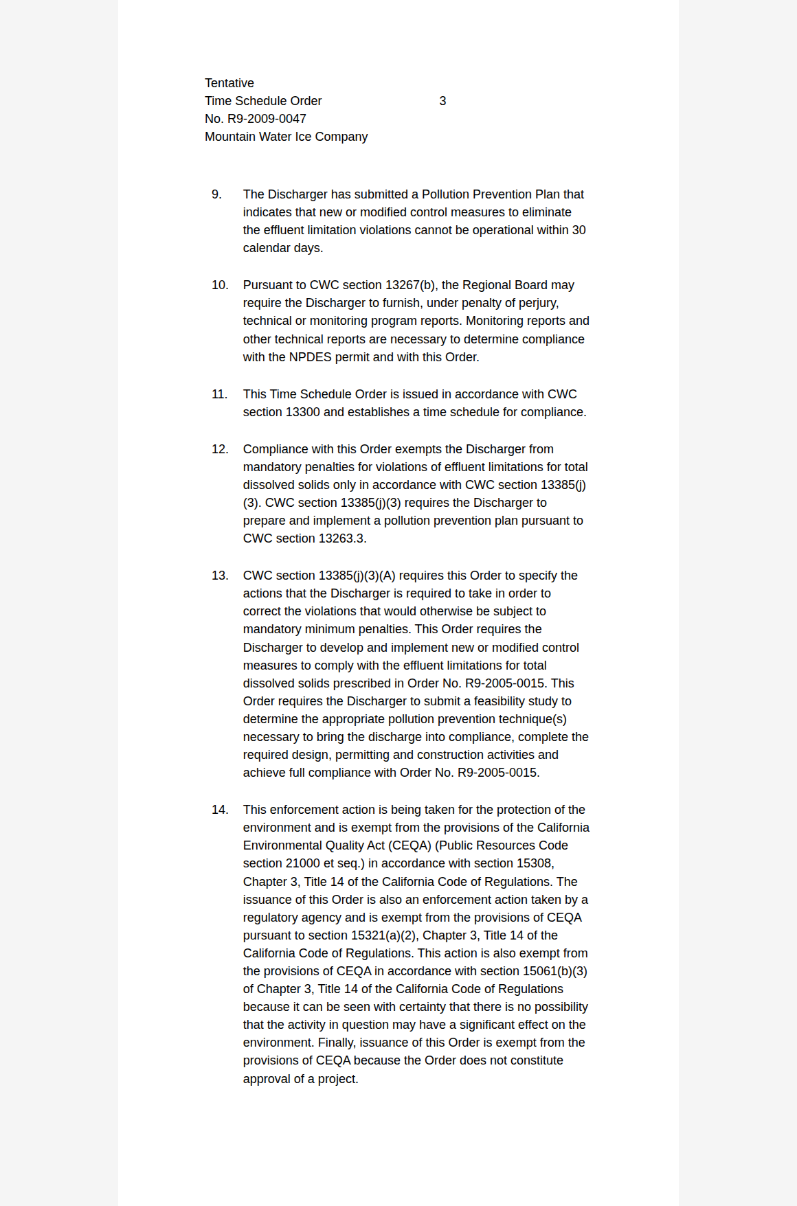Tentative Time Schedule Order3 No. R9-2009-0047 Mountain Water Ice Company
The Discharger has submitted a Pollution Prevention Plan that indicates that new or modified control measures to eliminate the effluent limitation violations cannot be operational within 30 calendar days.
Pursuant to CWC section 13267(b), the Regional Board may require the Discharger to furnish, under penalty of perjury, technical or monitoring program reports. Monitoring reports and other technical reports are necessary to determine compliance with the NPDES permit and with this Order.
This Time Schedule Order is issued in accordance with CWC section 13300 and establishes a time schedule for compliance.
Compliance with this Order exempts the Discharger from mandatory penalties for violations of effluent limitations for total dissolved solids only in accordance with CWC section 13385(j)(3). CWC section 13385(j)(3) requires the Discharger to prepare and implement a pollution prevention plan pursuant to CWC section 13263.3.
CWC section 13385(j)(3)(A) requires this Order to specify the actions that the Discharger is required to take in order to correct the violations that would otherwise be subject to mandatory minimum penalties. This Order requires the Discharger to develop and implement new or modified control measures to comply with the effluent limitations for total dissolved solids prescribed in Order No. R9-2005-0015. This Order requires the Discharger to submit a feasibility study to determine the appropriate pollution prevention technique(s) necessary to bring the discharge into compliance, complete the required design, permitting and construction activities and achieve full compliance with Order No. R9-2005-0015.
This enforcement action is being taken for the protection of the environment and is exempt from the provisions of the California Environmental Quality Act (CEQA) (Public Resources Code section 21000 et seq.) in accordance with section 15308, Chapter 3, Title 14 of the California Code of Regulations. The issuance of this Order is also an enforcement action taken by a regulatory agency and is exempt from the provisions of CEQA pursuant to section 15321(a)(2), Chapter 3, Title 14 of the California Code of Regulations. This action is also exempt from the provisions of CEQA in accordance with section 15061(b)(3) of Chapter 3, Title 14 of the California Code of Regulations because it can be seen with certainty that there is no possibility that the activity in question may have a significant effect on the environment. Finally, issuance of this Order is exempt from the provisions of CEQA because the Order does not constitute approval of a project.